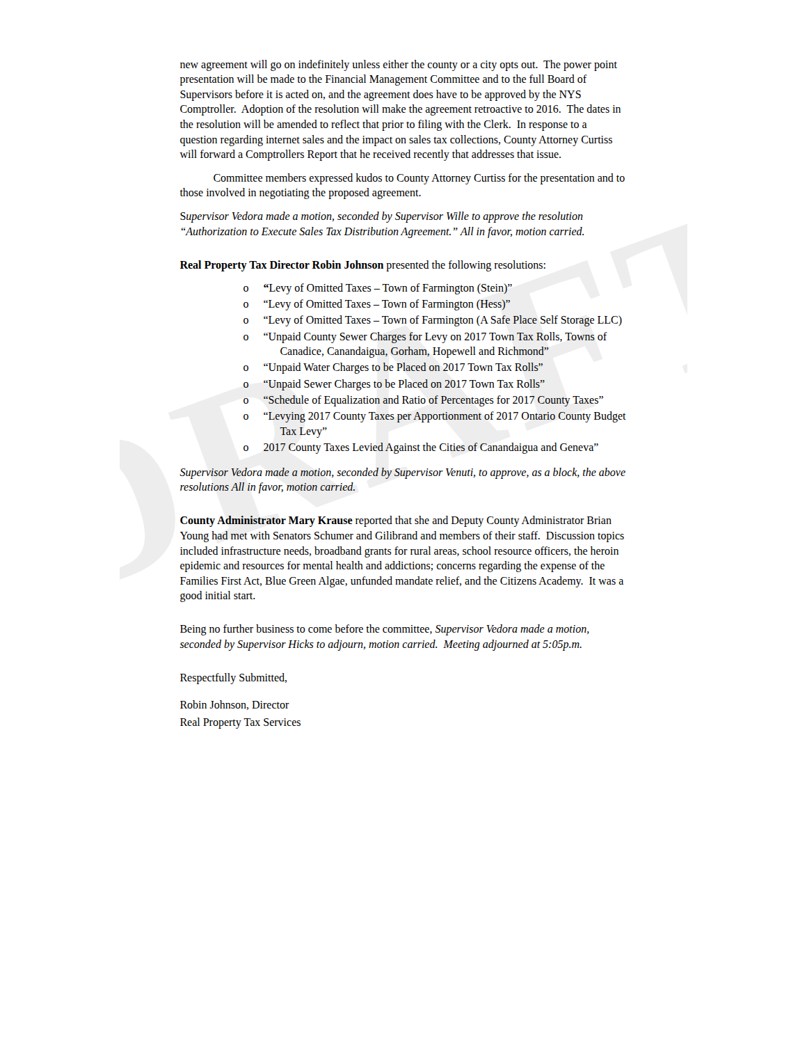DRAFT
new agreement will go on indefinitely unless either the county or a city opts out. The power point presentation will be made to the Financial Management Committee and to the full Board of Supervisors before it is acted on, and the agreement does have to be approved by the NYS Comptroller. Adoption of the resolution will make the agreement retroactive to 2016. The dates in the resolution will be amended to reflect that prior to filing with the Clerk. In response to a question regarding internet sales and the impact on sales tax collections, County Attorney Curtiss will forward a Comptrollers Report that he received recently that addresses that issue.
Committee members expressed kudos to County Attorney Curtiss for the presentation and to those involved in negotiating the proposed agreement.
Supervisor Vedora made a motion, seconded by Supervisor Wille to approve the resolution “Authorization to Execute Sales Tax Distribution Agreement.” All in favor, motion carried.
Real Property Tax Director Robin Johnson presented the following resolutions:
“Levy of Omitted Taxes – Town of Farmington (Stein)”
“Levy of Omitted Taxes – Town of Farmington (Hess)”
“Levy of Omitted Taxes – Town of Farmington (A Safe Place Self Storage LLC)
“Unpaid County Sewer Charges for Levy on 2017 Town Tax Rolls, Towns ofCanadice, Canandaigua, Gorham, Hopewell and Richmond”
“Unpaid Water Charges to be Placed on 2017 Town Tax Rolls”
“Unpaid Sewer Charges to be Placed on 2017 Town Tax Rolls”
“Schedule of Equalization and Ratio of Percentages for 2017 County Taxes”
“Levying 2017 County Taxes per Apportionment of 2017 Ontario County BudgetTax Levy”
2017 County Taxes Levied Against the Cities of Canandaigua and Geneva”
Supervisor Vedora made a motion, seconded by Supervisor Venuti, to approve, as a block, the above resolutions All in favor, motion carried.
County Administrator Mary Krause reported that she and Deputy County Administrator Brian Young had met with Senators Schumer and Gilibrand and members of their staff. Discussion topics included infrastructure needs, broadband grants for rural areas, school resource officers, the heroin epidemic and resources for mental health and addictions; concerns regarding the expense of the Families First Act, Blue Green Algae, unfunded mandate relief, and the Citizens Academy. It was a good initial start.
Being no further business to come before the committee, Supervisor Vedora made a motion, seconded by Supervisor Hicks to adjourn, motion carried. Meeting adjourned at 5:05p.m.
Respectfully Submitted,
Robin Johnson, Director
Real Property Tax Services